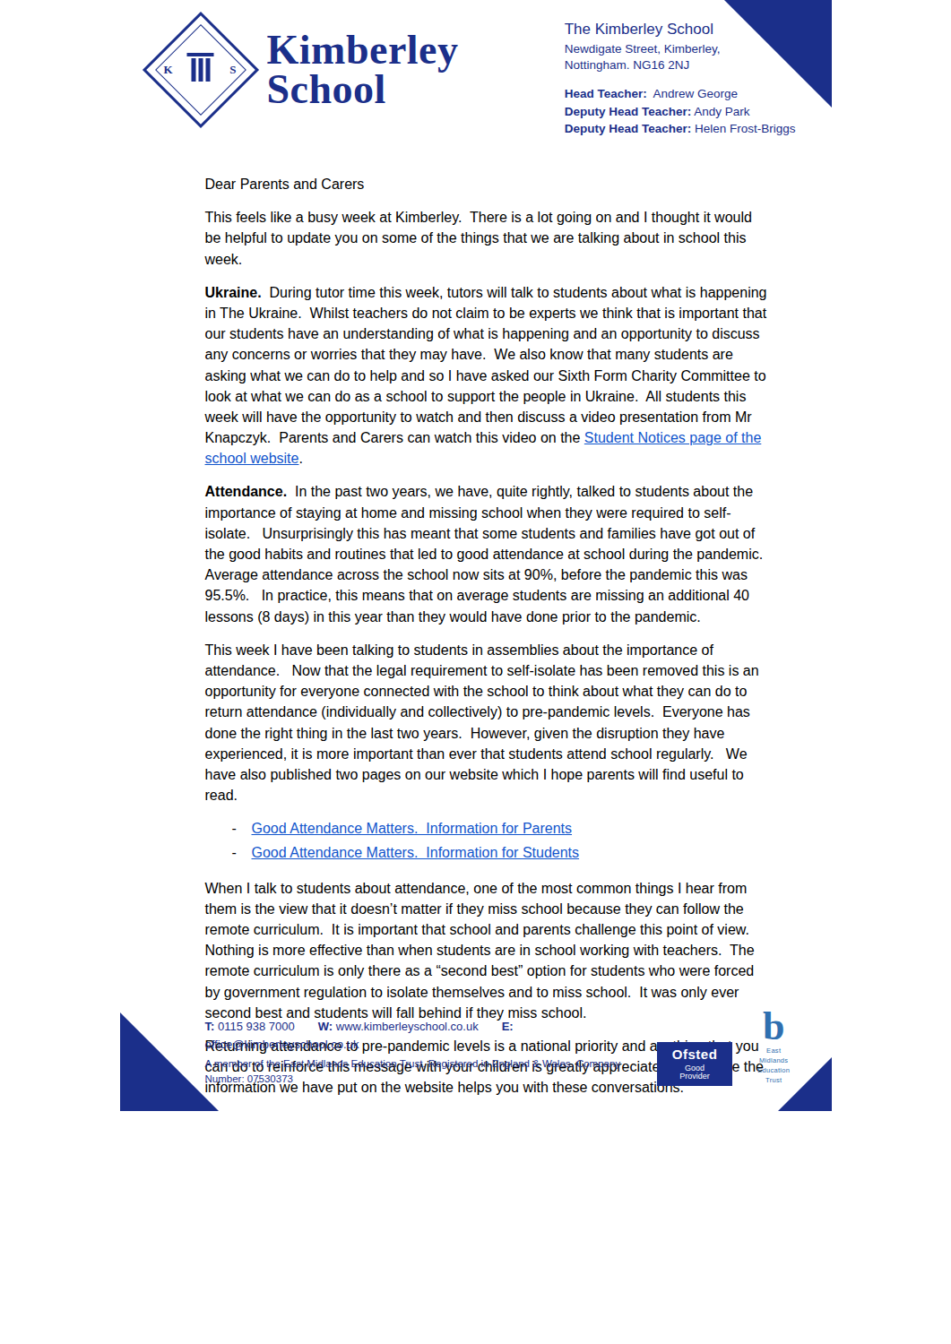KS
Kimberley School
The Kimberley School
Newdigate Street, Kimberley,
Nottingham. NG16 2NJ
Head Teacher: Andrew George
Deputy Head Teacher: Andy Park
Deputy Head Teacher: Helen Frost-Briggs
Dear Parents and Carers
This feels like a busy week at Kimberley. There is a lot going on and I thought it would be helpful to update you on some of the things that we are talking about in school this week.
Ukraine. During tutor time this week, tutors will talk to students about what is happening in The Ukraine. Whilst teachers do not claim to be experts we think that is important that our students have an understanding of what is happening and an opportunity to discuss any concerns or worries that they may have. We also know that many students are asking what we can do to help and so I have asked our Sixth Form Charity Committee to look at what we can do as a school to support the people in Ukraine. All students this week will have the opportunity to watch and then discuss a video presentation from Mr Knapczyk. Parents and Carers can watch this video on the Student Notices page of the school website.
Attendance. In the past two years, we have, quite rightly, talked to students about the importance of staying at home and missing school when they were required to self-isolate. Unsurprisingly this has meant that some students and families have got out of the good habits and routines that led to good attendance at school during the pandemic. Average attendance across the school now sits at 90%, before the pandemic this was 95.5%. In practice, this means that on average students are missing an additional 40 lessons (8 days) in this year than they would have done prior to the pandemic.
This week I have been talking to students in assemblies about the importance of attendance. Now that the legal requirement to self-isolate has been removed this is an opportunity for everyone connected with the school to think about what they can do to return attendance (individually and collectively) to pre-pandemic levels. Everyone has done the right thing in the last two years. However, given the disruption they have experienced, it is more important than ever that students attend school regularly. We have also published two pages on our website which I hope parents will find useful to read.
Good Attendance Matters. Information for Parents
Good Attendance Matters. Information for Students
When I talk to students about attendance, one of the most common things I hear from them is the view that it doesn’t matter if they miss school because they can follow the remote curriculum. It is important that school and parents challenge this point of view. Nothing is more effective than when students are in school working with teachers. The remote curriculum is only there as a “second best” option for students who were forced by government regulation to isolate themselves and to miss school. It was only ever second best and students will fall behind if they miss school.
Returning attendance to pre-pandemic levels is a national priority and anything that you can do to reinforce this message with your children is greatly appreciated. I do hope the information we have put on the website helps you with these conversations.
T: 0115 938 7000 W: www.kimberleyschool.co.uk E: office@kimberleyschool.co.uk
A member of the East Midlands Education Trust. Registered in England & Wales. Company Number: 07530373
Ofsted
Good
Provider
b
East Midlands
Education Trust